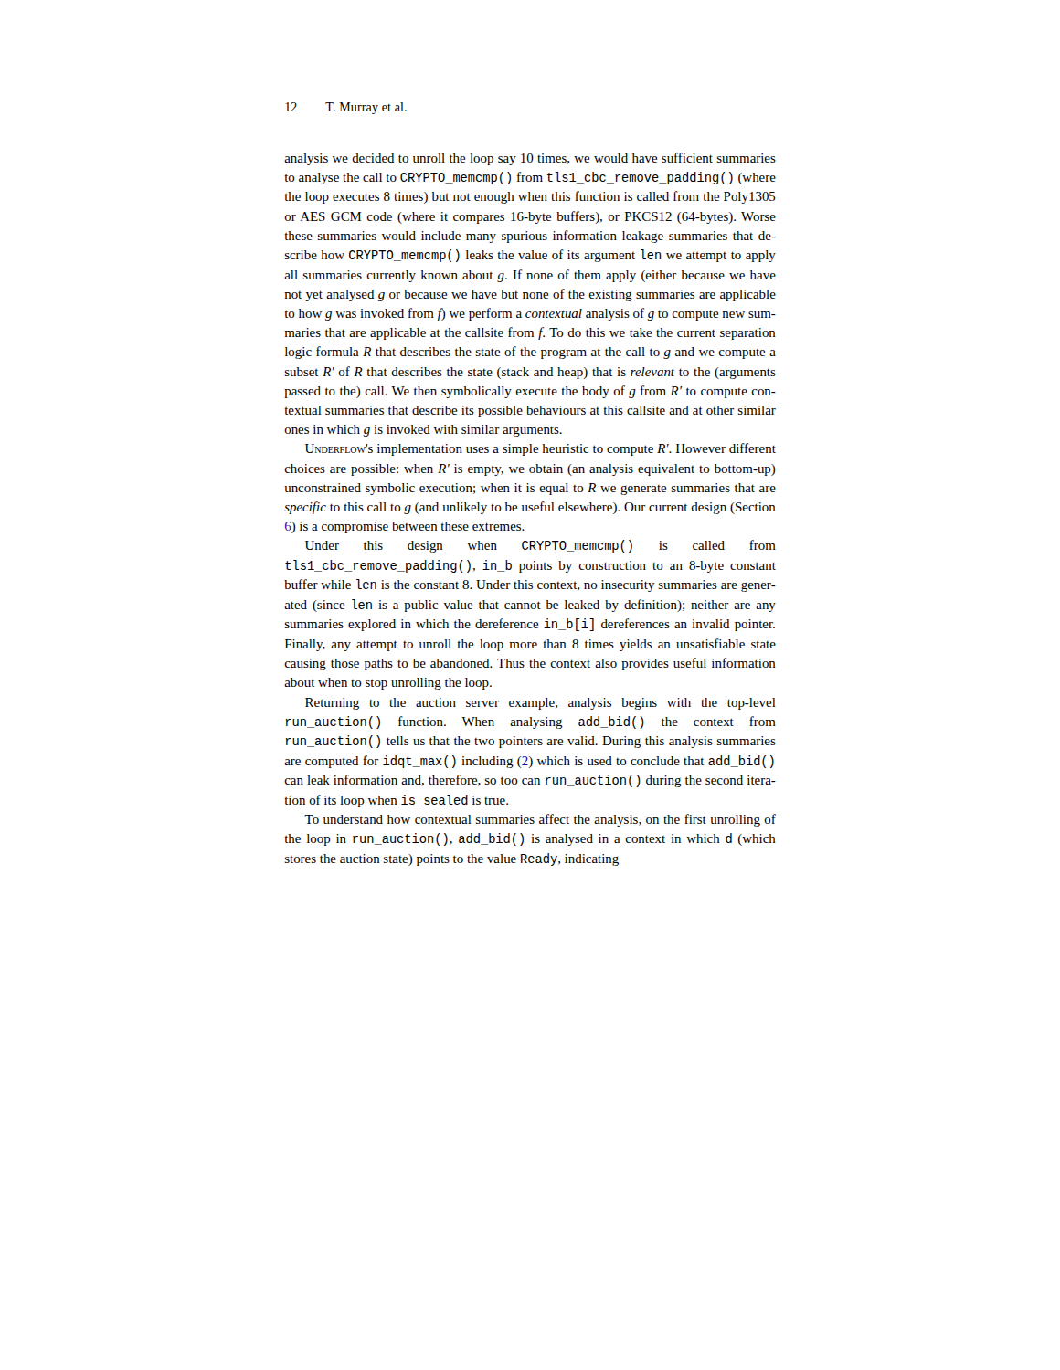12 T. Murray et al.
analysis we decided to unroll the loop say 10 times, we would have sufficient summaries to analyse the call to CRYPTO_memcmp() from tls1_cbc_remove_padding() (where the loop executes 8 times) but not enough when this function is called from the Poly1305 or AES GCM code (where it compares 16-byte buffers), or PKCS12 (64-bytes). Worse these summaries would include many spurious information leakage summaries that describe how CRYPTO_memcmp() leaks the value of its argument len we attempt to apply all summaries currently known about g. If none of them apply (either because we have not yet analysed g or because we have but none of the existing summaries are applicable to how g was invoked from f) we perform a contextual analysis of g to compute new summaries that are applicable at the callsite from f. To do this we take the current separation logic formula R that describes the state of the program at the call to g and we compute a subset R′ of R that describes the state (stack and heap) that is relevant to the (arguments passed to the) call. We then symbolically execute the body of g from R′ to compute contextual summaries that describe its possible behaviours at this callsite and at other similar ones in which g is invoked with similar arguments.
Underflow's implementation uses a simple heuristic to compute R′. However different choices are possible: when R′ is empty, we obtain (an analysis equivalent to bottom-up) unconstrained symbolic execution; when it is equal to R we generate summaries that are specific to this call to g (and unlikely to be useful elsewhere). Our current design (Section 6) is a compromise between these extremes.
Under this design when CRYPTO_memcmp() is called from tls1_cbc_remove_padding(), in_b points by construction to an 8-byte constant buffer while len is the constant 8. Under this context, no insecurity summaries are generated (since len is a public value that cannot be leaked by definition); neither are any summaries explored in which the dereference in_b[i] dereferences an invalid pointer. Finally, any attempt to unroll the loop more than 8 times yields an unsatisfiable state causing those paths to be abandoned. Thus the context also provides useful information about when to stop unrolling the loop.
Returning to the auction server example, analysis begins with the top-level run_auction() function. When analysing add_bid() the context from run_auction() tells us that the two pointers are valid. During this analysis summaries are computed for idqt_max() including (2) which is used to conclude that add_bid() can leak information and, therefore, so too can run_auction() during the second iteration of its loop when is_sealed is true.
To understand how contextual summaries affect the analysis, on the first unrolling of the loop in run_auction(), add_bid() is analysed in a context in which d (which stores the auction state) points to the value Ready, indicating